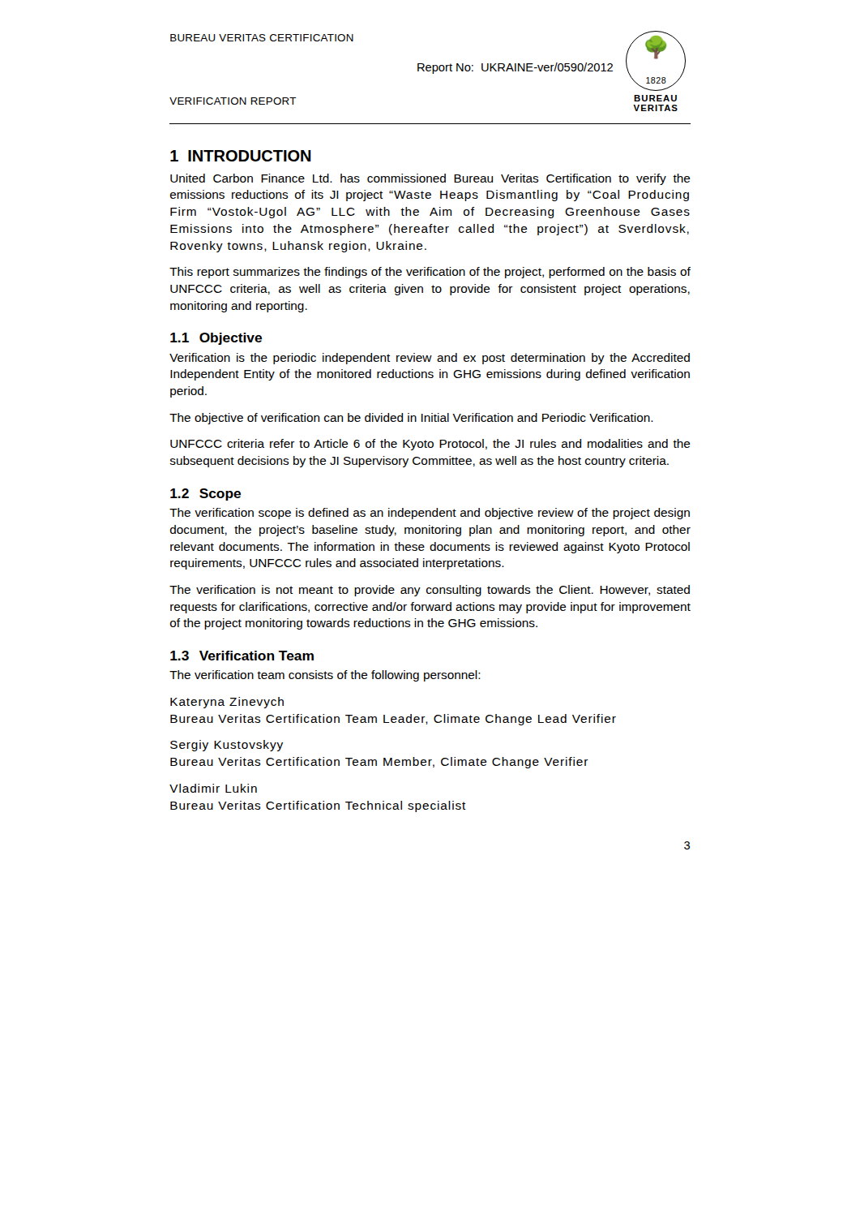🌳
1828
BUREAU VERITAS
BUREAU VERITAS CERTIFICATION
Report No: UKRAINE-ver/0590/2012
VERIFICATION REPORT
1 INTRODUCTION
United Carbon Finance Ltd. has commissioned Bureau Veritas Certification to verify the emissions reductions of its JI project “Waste Heaps Dismantling by “Coal Producing Firm “Vostok-Ugol AG” LLC with the Aim of Decreasing Greenhouse Gases Emissions into the Atmosphere” (hereafter called “the project”) at Sverdlovsk, Rovenky towns, Luhansk region, Ukraine.
This report summarizes the findings of the verification of the project, performed on the basis of UNFCCC criteria, as well as criteria given to provide for consistent project operations, monitoring and reporting.
1.1 Objective
Verification is the periodic independent review and ex post determination by the Accredited Independent Entity of the monitored reductions in GHG emissions during defined verification period.
The objective of verification can be divided in Initial Verification and Periodic Verification.
UNFCCC criteria refer to Article 6 of the Kyoto Protocol, the JI rules and modalities and the subsequent decisions by the JI Supervisory Committee, as well as the host country criteria.
1.2 Scope
The verification scope is defined as an independent and objective review of the project design document, the project’s baseline study, monitoring plan and monitoring report, and other relevant documents. The information in these documents is reviewed against Kyoto Protocol requirements, UNFCCC rules and associated interpretations.
The verification is not meant to provide any consulting towards the Client. However, stated requests for clarifications, corrective and/or forward actions may provide input for improvement of the project monitoring towards reductions in the GHG emissions.
1.3 Verification Team
The verification team consists of the following personnel:
Kateryna Zinevych
Bureau Veritas Certification Team Leader, Climate Change Lead Verifier
Sergiy Kustovskyy
Bureau Veritas Certification Team Member, Climate Change Verifier
Vladimir Lukin
Bureau Veritas Certification Technical specialist
3